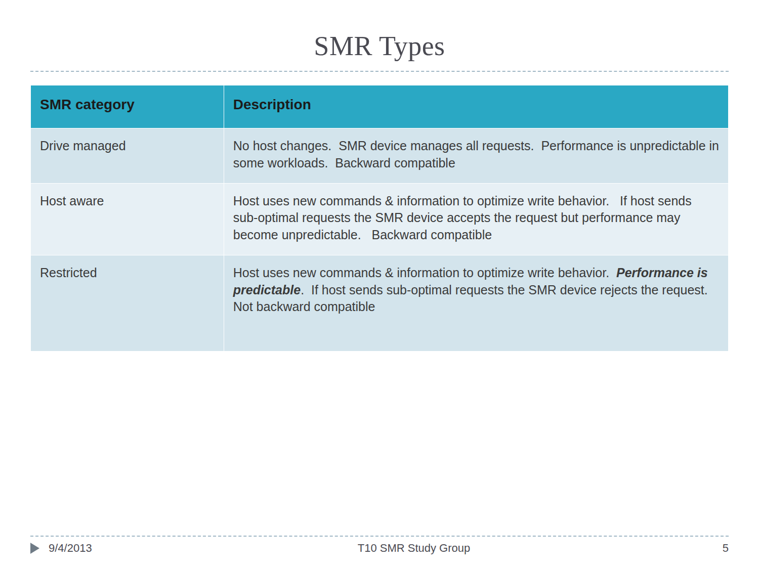SMR Types
| SMR category | Description |
| --- | --- |
| Drive managed | No host changes. SMR device manages all requests. Performance is unpredictable in some workloads. Backward compatible |
| Host aware | Host uses new commands & information to optimize write behavior. If host sends sub-optimal requests the SMR device accepts the request but performance may become unpredictable. Backward compatible |
| Restricted | Host uses new commands & information to optimize write behavior. Performance is predictable . If host sends sub-optimal requests the SMR device rejects the request. Not backward compatible |
9/4/2013
T10 SMR Study Group
5